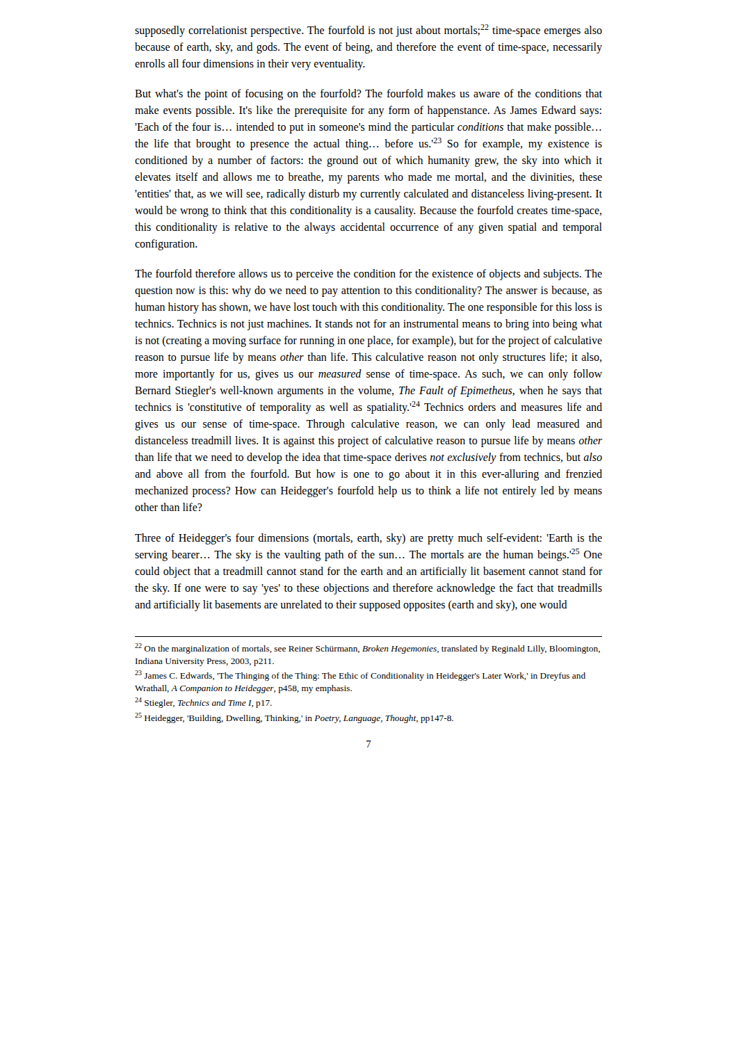supposedly correlationist perspective. The fourfold is not just about mortals;22 time-space emerges also because of earth, sky, and gods. The event of being, and therefore the event of time-space, necessarily enrolls all four dimensions in their very eventuality.
But what's the point of focusing on the fourfold? The fourfold makes us aware of the conditions that make events possible. It's like the prerequisite for any form of happenstance. As James Edward says: 'Each of the four is… intended to put in someone's mind the particular conditions that make possible… the life that brought to presence the actual thing… before us.'23 So for example, my existence is conditioned by a number of factors: the ground out of which humanity grew, the sky into which it elevates itself and allows me to breathe, my parents who made me mortal, and the divinities, these 'entities' that, as we will see, radically disturb my currently calculated and distanceless living-present. It would be wrong to think that this conditionality is a causality. Because the fourfold creates time-space, this conditionality is relative to the always accidental occurrence of any given spatial and temporal configuration.
The fourfold therefore allows us to perceive the condition for the existence of objects and subjects. The question now is this: why do we need to pay attention to this conditionality? The answer is because, as human history has shown, we have lost touch with this conditionality. The one responsible for this loss is technics. Technics is not just machines. It stands not for an instrumental means to bring into being what is not (creating a moving surface for running in one place, for example), but for the project of calculative reason to pursue life by means other than life. This calculative reason not only structures life; it also, more importantly for us, gives us our measured sense of time-space. As such, we can only follow Bernard Stiegler's well-known arguments in the volume, The Fault of Epimetheus, when he says that technics is 'constitutive of temporality as well as spatiality.'24 Technics orders and measures life and gives us our sense of time-space. Through calculative reason, we can only lead measured and distanceless treadmill lives. It is against this project of calculative reason to pursue life by means other than life that we need to develop the idea that time-space derives not exclusively from technics, but also and above all from the fourfold. But how is one to go about it in this ever-alluring and frenzied mechanized process? How can Heidegger's fourfold help us to think a life not entirely led by means other than life?
Three of Heidegger's four dimensions (mortals, earth, sky) are pretty much self-evident: 'Earth is the serving bearer… The sky is the vaulting path of the sun… The mortals are the human beings.'25 One could object that a treadmill cannot stand for the earth and an artificially lit basement cannot stand for the sky. If one were to say 'yes' to these objections and therefore acknowledge the fact that treadmills and artificially lit basements are unrelated to their supposed opposites (earth and sky), one would
22 On the marginalization of mortals, see Reiner Schürmann, Broken Hegemonies, translated by Reginald Lilly, Bloomington, Indiana University Press, 2003, p211.
23 James C. Edwards, 'The Thinging of the Thing: The Ethic of Conditionality in Heidegger's Later Work,' in Dreyfus and Wrathall, A Companion to Heidegger, p458, my emphasis.
24 Stiegler, Technics and Time I, p17.
25 Heidegger, 'Building, Dwelling, Thinking,' in Poetry, Language, Thought, pp147-8.
7